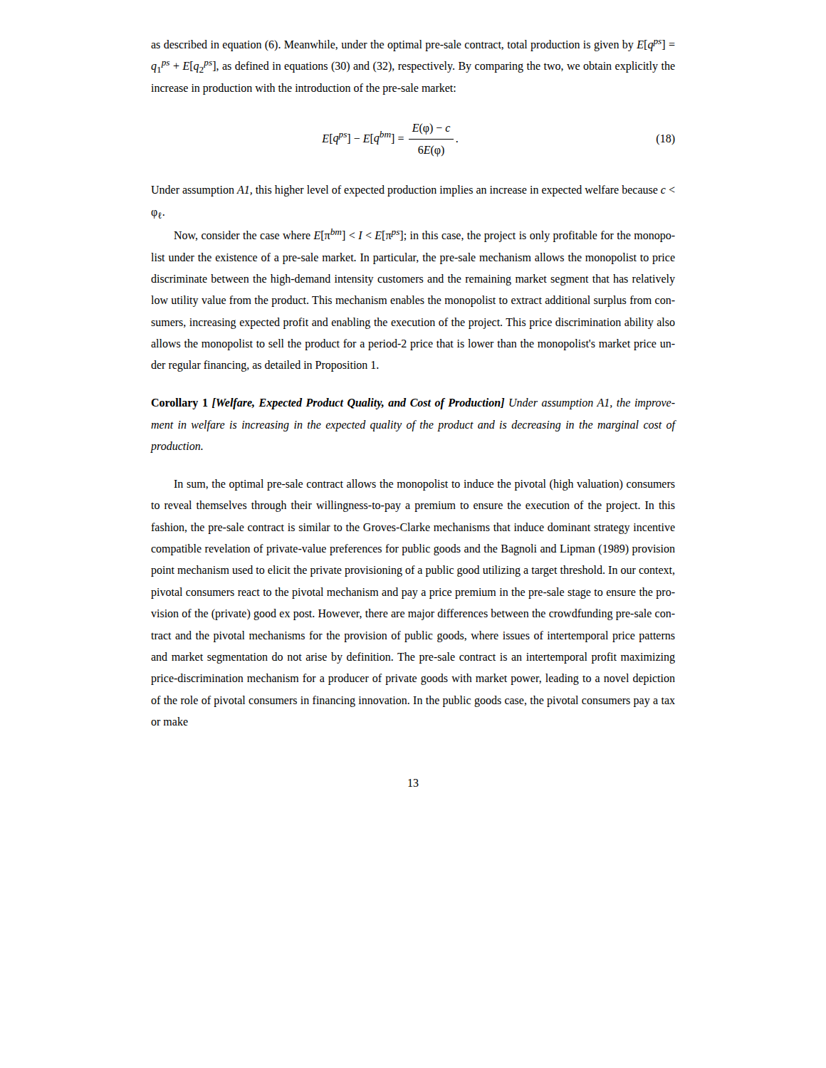as described in equation (6). Meanwhile, under the optimal pre-sale contract, total production is given by E[qps] = q1ps + E[q2ps], as defined in equations (30) and (32), respectively. By comparing the two, we obtain explicitly the increase in production with the introduction of the pre-sale market:
E[qps] − E[qbm] = E(φ) − c 6E(φ).
(18)
Under assumption A1, this higher level of expected production implies an increase in expected welfare because c < φℓ.
Now, consider the case where E[πbm] < I < E[πps]; in this case, the project is only profitable for the monopolist under the existence of a pre-sale market. In particular, the pre-sale mechanism allows the monopolist to price discriminate between the high-demand intensity customers and the remaining market segment that has relatively low utility value from the product. This mechanism enables the monopolist to extract additional surplus from consumers, increasing expected profit and enabling the execution of the project. This price discrimination ability also allows the monopolist to sell the product for a period-2 price that is lower than the monopolist's market price under regular financing, as detailed in Proposition 1.
Corollary 1 [Welfare, Expected Product Quality, and Cost of Production] Under assumption A1, the improvement in welfare is increasing in the expected quality of the product and is decreasing in the marginal cost of production.
In sum, the optimal pre-sale contract allows the monopolist to induce the pivotal (high valuation) consumers to reveal themselves through their willingness-to-pay a premium to ensure the execution of the project. In this fashion, the pre-sale contract is similar to the Groves-Clarke mechanisms that induce dominant strategy incentive compatible revelation of private-value preferences for public goods and the Bagnoli and Lipman (1989) provision point mechanism used to elicit the private provisioning of a public good utilizing a target threshold. In our context, pivotal consumers react to the pivotal mechanism and pay a price premium in the pre-sale stage to ensure the provision of the (private) good ex post. However, there are major differences between the crowdfunding pre-sale contract and the pivotal mechanisms for the provision of public goods, where issues of intertemporal price patterns and market segmentation do not arise by definition. The pre-sale contract is an intertemporal profit maximizing price-discrimination mechanism for a producer of private goods with market power, leading to a novel depiction of the role of pivotal consumers in financing innovation. In the public goods case, the pivotal consumers pay a tax or make
13